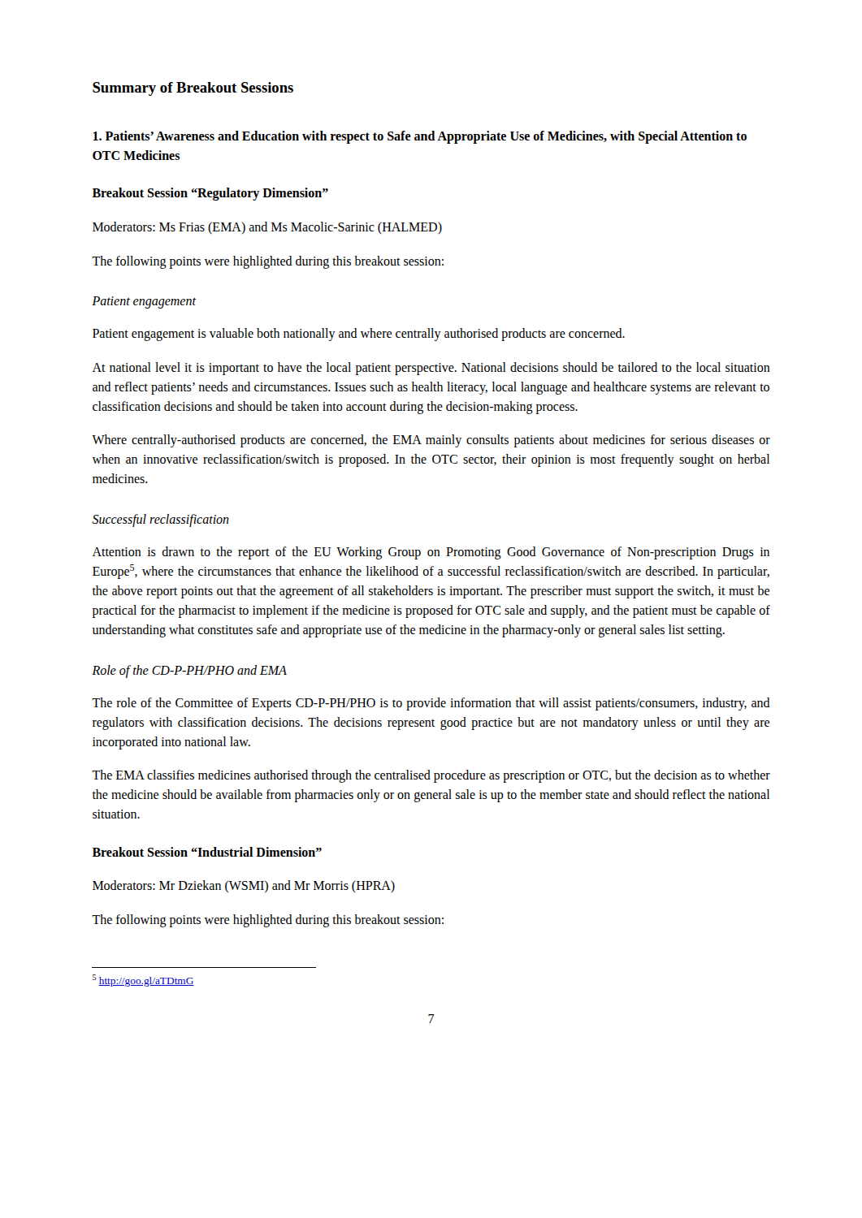Summary of Breakout Sessions
1. Patients’ Awareness and Education with respect to Safe and Appropriate Use of Medicines, with Special Attention to OTC Medicines
Breakout Session “Regulatory Dimension”
Moderators: Ms Frias (EMA) and Ms Macolic-Sarinic (HALMED)
The following points were highlighted during this breakout session:
Patient engagement
Patient engagement is valuable both nationally and where centrally authorised products are concerned.
At national level it is important to have the local patient perspective. National decisions should be tailored to the local situation and reflect patients’ needs and circumstances. Issues such as health literacy, local language and healthcare systems are relevant to classification decisions and should be taken into account during the decision-making process.
Where centrally-authorised products are concerned, the EMA mainly consults patients about medicines for serious diseases or when an innovative reclassification/switch is proposed. In the OTC sector, their opinion is most frequently sought on herbal medicines.
Successful reclassification
Attention is drawn to the report of the EU Working Group on Promoting Good Governance of Non-prescription Drugs in Europe5, where the circumstances that enhance the likelihood of a successful reclassification/switch are described. In particular, the above report points out that the agreement of all stakeholders is important. The prescriber must support the switch, it must be practical for the pharmacist to implement if the medicine is proposed for OTC sale and supply, and the patient must be capable of understanding what constitutes safe and appropriate use of the medicine in the pharmacy-only or general sales list setting.
Role of the CD-P-PH/PHO and EMA
The role of the Committee of Experts CD-P-PH/PHO is to provide information that will assist patients/consumers, industry, and regulators with classification decisions. The decisions represent good practice but are not mandatory unless or until they are incorporated into national law.
The EMA classifies medicines authorised through the centralised procedure as prescription or OTC, but the decision as to whether the medicine should be available from pharmacies only or on general sale is up to the member state and should reflect the national situation.
Breakout Session “Industrial Dimension”
Moderators: Mr Dziekan (WSMI) and Mr Morris (HPRA)
The following points were highlighted during this breakout session:
5 http://goo.gl/aTDtmG
7